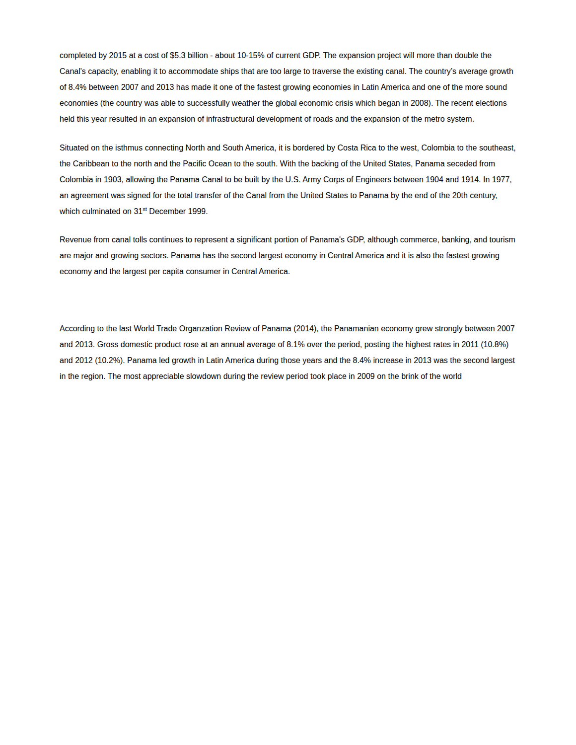completed by 2015 at a cost of $5.3 billion - about 10-15% of current GDP. The expansion project will more than double the Canal's capacity, enabling it to accommodate ships that are too large to traverse the existing canal. The country’s average growth of 8.4% between 2007 and 2013 has made it one of the fastest growing economies in Latin America and one of the more sound economies (the country was able to successfully weather the global economic crisis which began in 2008). The recent elections held this year resulted in an expansion of infrastructural development of roads and the expansion of the metro system.
Situated on the isthmus connecting North and South America, it is bordered by Costa Rica to the west, Colombia to the southeast, the Caribbean to the north and the Pacific Ocean to the south. With the backing of the United States, Panama seceded from Colombia in 1903, allowing the Panama Canal to be built by the U.S. Army Corps of Engineers between 1904 and 1914. In 1977, an agreement was signed for the total transfer of the Canal from the United States to Panama by the end of the 20th century, which culminated on 31st December 1999.
Revenue from canal tolls continues to represent a significant portion of Panama's GDP, although commerce, banking, and tourism are major and growing sectors. Panama has the second largest economy in Central America and it is also the fastest growing economy and the largest per capita consumer in Central America.
According to the last World Trade Organzation Review of Panama (2014), the Panamanian economy grew strongly between 2007 and 2013. Gross domestic product rose at an annual average of 8.1% over the period, posting the highest rates in 2011 (10.8%) and 2012 (10.2%). Panama led growth in Latin America during those years and the 8.4% increase in 2013 was the second largest in the region. The most appreciable slowdown during the review period took place in 2009 on the brink of the world